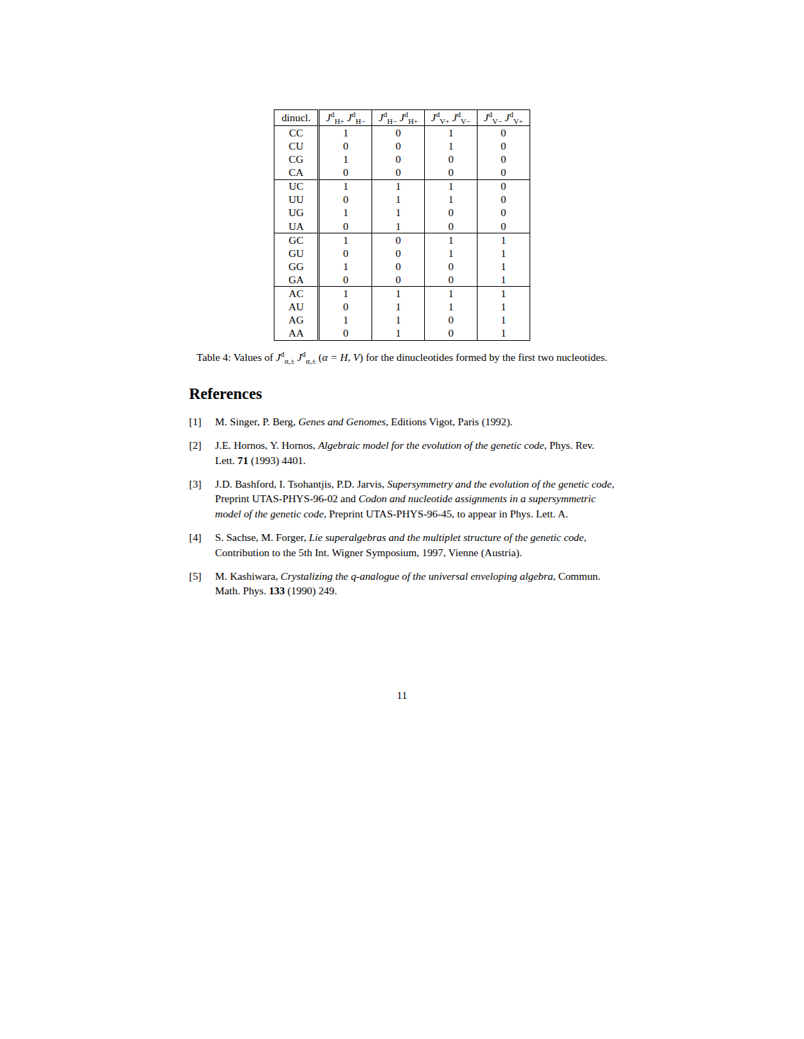| dinucl. | J d H+ J d H− | J d H− J d H+ | J d V+ J d V− | J d V− J d V+ |
| --- | --- | --- | --- | --- |
| CC | 1 | 0 | 1 | 0 |
| CU | 0 | 0 | 1 | 0 |
| CG | 1 | 0 | 0 | 0 |
| CA | 0 | 0 | 0 | 0 |
| UC | 1 | 1 | 1 | 0 |
| UU | 0 | 1 | 1 | 0 |
| UG | 1 | 1 | 0 | 0 |
| UA | 0 | 1 | 0 | 0 |
| GC | 1 | 0 | 1 | 1 |
| GU | 0 | 0 | 1 | 1 |
| GG | 1 | 0 | 0 | 1 |
| GA | 0 | 0 | 0 | 1 |
| AC | 1 | 1 | 1 | 1 |
| AU | 0 | 1 | 1 | 1 |
| AG | 1 | 1 | 0 | 1 |
| AA | 0 | 1 | 0 | 1 |
Table 4: Values of Jdα,± Jdα,± (α = H, V) for the dinucleotides formed by the first two nucleotides.
References
[1] M. Singer, P. Berg, Genes and Genomes, Editions Vigot, Paris (1992).
[2] J.E. Hornos, Y. Hornos, Algebraic model for the evolution of the genetic code, Phys. Rev. Lett. 71 (1993) 4401.
[3] J.D. Bashford, I. Tsohantjis, P.D. Jarvis, Supersymmetry and the evolution of the genetic code, Preprint UTAS-PHYS-96-02 and Codon and nucleotide assignments in a supersymmetric model of the genetic code, Preprint UTAS-PHYS-96-45, to appear in Phys. Lett. A.
[4] S. Sachse, M. Forger, Lie superalgebras and the multiplet structure of the genetic code, Contribution to the 5th Int. Wigner Symposium, 1997, Vienne (Austria).
[5] M. Kashiwara, Crystalizing the q-analogue of the universal enveloping algebra, Commun. Math. Phys. 133 (1990) 249.
11